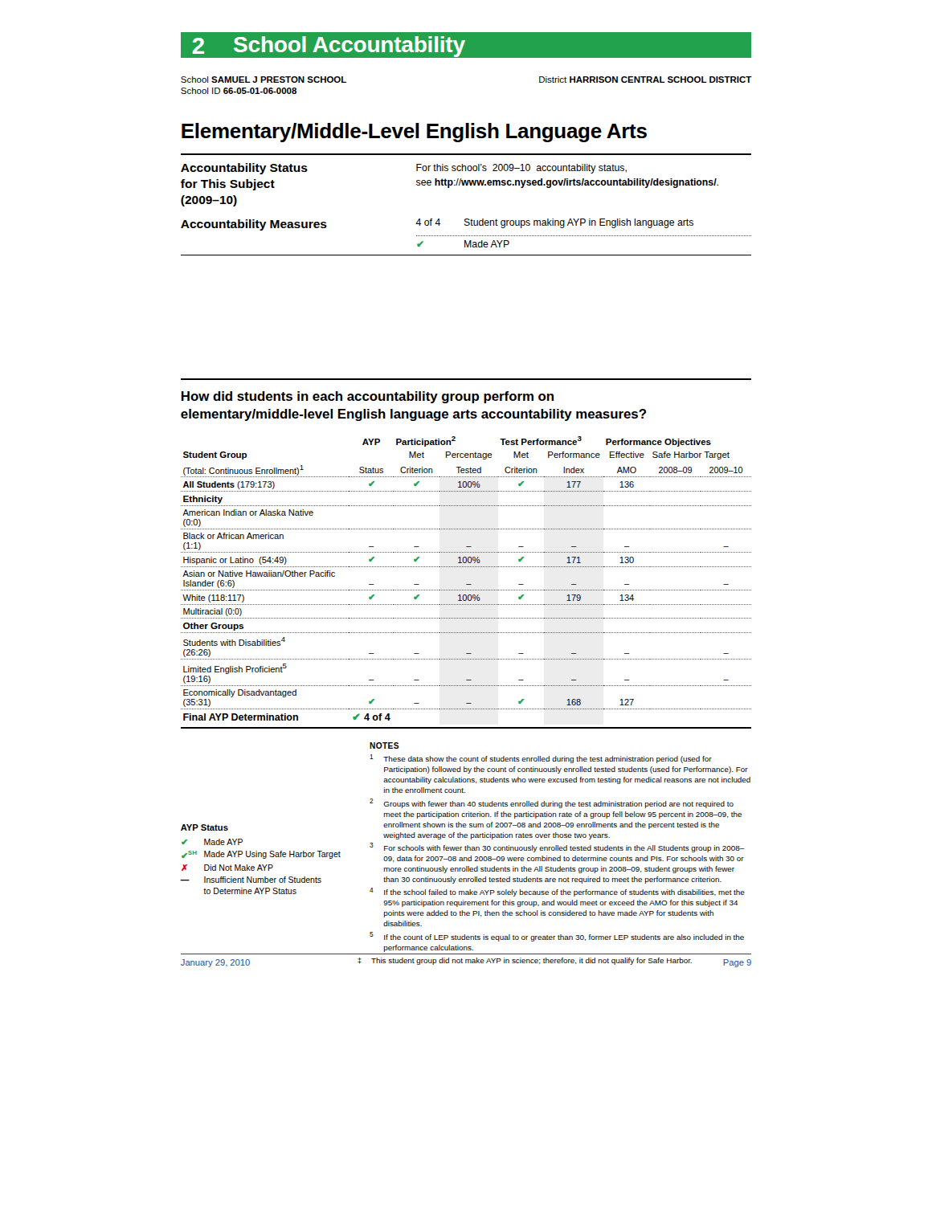2
School Accountability
School SAMUEL J PRESTON SCHOOL
District HARRISON CENTRAL SCHOOL DISTRICT
School ID 66-05-01-06-0008
Elementary/Middle-Level English Language Arts
Accountability Status
for This Subject
(2009–10)
For this school’s 2009–10 accountability status,
see http://www.emsc.nysed.gov/irts/accountability/designations/.
Accountability Measures
4 of 4
Student groups making AYP in English language arts
✔
Made AYP
How did students in each accountability group perform on
elementary/middle-level English language arts accountability measures?
| | AYP | Participation 2 | Test Performance 3 | Performance Objectives |
| Student Group | | Met | Percentage | Met | Performance | Effective | Safe Harbor Target |
| (Total: Continuous Enrollment) 1 | Status | Criterion | Tested | Criterion | Index | AMO | 2008–09 | 2009–10 |
| All Students (179:173) | ✔ | ✔ | 100% | ✔ | 177 | 136 | | |
| Ethnicity | | | | | | | | |
| American Indian or Alaska Native (0:0) | | | | | | | | |
| Black or African American (1:1) | – | – | – | – | – | – | | – |
| Hispanic or Latino (54:49) | ✔ | ✔ | 100% | ✔ | 171 | 130 | | |
| Asian or Native Hawaiian/Other Pacific Islander (6:6) | – | – | – | – | – | – | | – |
| White (118:117) | ✔ | ✔ | 100% | ✔ | 179 | 134 | | |
| Multiracial (0:0) | | | | | | | | |
| Other Groups | | | | | | | | |
| Students with Disabilities 4 (26:26) | – | – | – | – | – | – | | – |
| Limited English Proficient 5 (19:16) | – | – | – | – | – | – | | – |
| Economically Disadvantaged (35:31) | ✔ | – | – | ✔ | 168 | 127 | | |
| Final AYP Determination | ✔ 4 of 4 | | | | | | | |
AYP Status
| ✔ | Made AYP |
| ✔ SH | Made AYP Using Safe Harbor Target |
| ✗ | Did Not Make AYP |
| — | Insufficient Number of Students to Determine AYP Status |
NOTES
These data show the count of students enrolled during the test administration period (used for Participation) followed by the count of continuously enrolled tested students (used for Performance). For accountability calculations, students who were excused from testing for medical reasons are not included in the enrollment count.
Groups with fewer than 40 students enrolled during the test administration period are not required to meet the participation criterion. If the participation rate of a group fell below 95 percent in 2008–09, the enrollment shown is the sum of 2007–08 and 2008–09 enrollments and the percent tested is the weighted average of the participation rates over those two years.
For schools with fewer than 30 continuously enrolled tested students in the All Students group in 2008–09, data for 2007–08 and 2008–09 were combined to determine counts and PIs. For schools with 30 or more continuously enrolled students in the All Students group in 2008–09, student groups with fewer than 30 continuously enrolled tested students are not required to meet the performance criterion.
If the school failed to make AYP solely because of the performance of students with disabilities, met the 95% participation requirement for this group, and would meet or exceed the AMO for this subject if 34 points were added to the PI, then the school is considered to have made AYP for students with disabilities.
If the count of LEP students is equal to or greater than 30, former LEP students are also included in the performance calculations.
This student group did not make AYP in science; therefore, it did not qualify for Safe Harbor.
January 29, 2010
Page 9